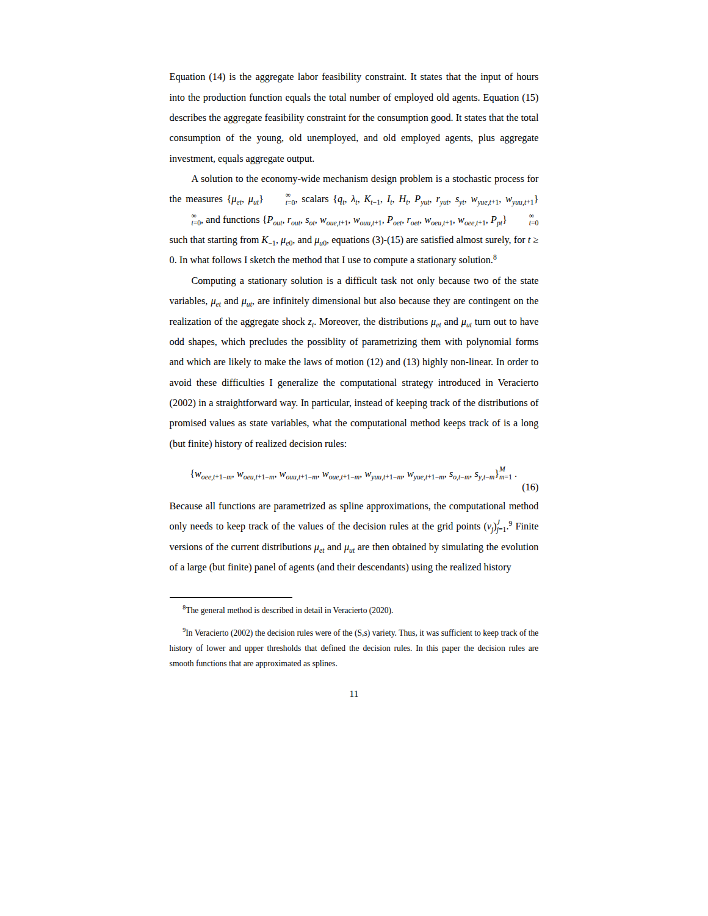Equation (14) is the aggregate labor feasibility constraint. It states that the input of hours into the production function equals the total number of employed old agents. Equation (15) describes the aggregate feasibility constraint for the consumption good. It states that the total consumption of the young, old unemployed, and old employed agents, plus aggregate investment, equals aggregate output.
A solution to the economy-wide mechanism design problem is a stochastic process for the measures {μet, μut}∞t=0, scalars {qt, λt, Kt−1, It, Ht, Pyut, ryut, syt, wyue,t+1, wyuu,t+1}∞t=0, and functions {Pout, rout, sot, woue,t+1, wouu,t+1, Poet, roet, woeu,t+1, woee,t+1, Ppt}∞t=0 such that starting from K−1, μe0, and μu0, equations (3)-(15) are satisfied almost surely, for t ≥ 0. In what follows I sketch the method that I use to compute a stationary solution.8
Computing a stationary solution is a difficult task not only because two of the state variables, μet and μut, are infinitely dimensional but also because they are contingent on the realization of the aggregate shock zt. Moreover, the distributions μet and μut turn out to have odd shapes, which precludes the possiblity of parametrizing them with polynomial forms and which are likely to make the laws of motion (12) and (13) highly non-linear. In order to avoid these difficulties I generalize the computational strategy introduced in Veracierto (2002) in a straightforward way. In particular, instead of keeping track of the distributions of promised values as state variables, what the computational method keeps track of is a long (but finite) history of realized decision rules:
{woee,t+1−m, woeu,t+1−m, wouu,t+1−m, woue,t+1−m, wyuu,t+1−m, wyue,t+1−m, so,t−m, sy,t−m}Mm=1 .
(16)
Because all functions are parametrized as spline approximations, the computational method only needs to keep track of the values of the decision rules at the grid points (vj)Jj=1.9 Finite versions of the current distributions μet and μut are then obtained by simulating the evolution of a large (but finite) panel of agents (and their descendants) using the realized history
8The general method is described in detail in Veracierto (2020).
9In Veracierto (2002) the decision rules were of the (S,s) variety. Thus, it was sufficient to keep track of the history of lower and upper thresholds that defined the decision rules. In this paper the decision rules are smooth functions that are approximated as splines.
11